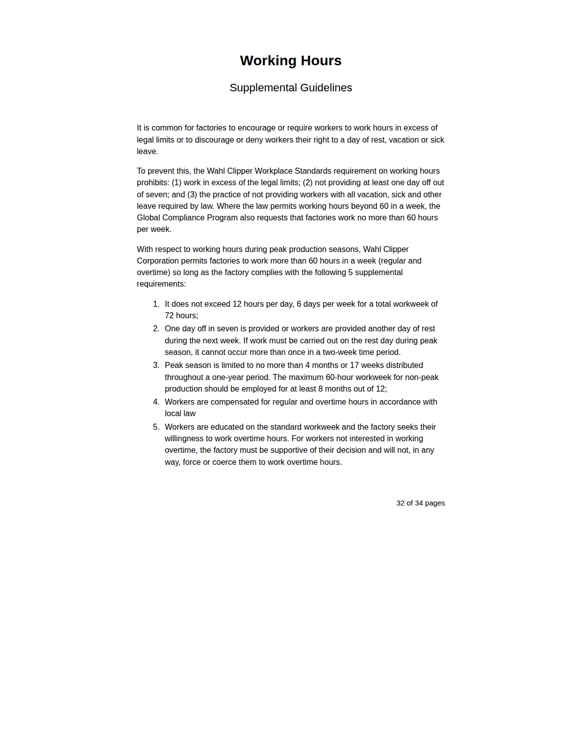Working Hours
Supplemental Guidelines
It is common for factories to encourage or require workers to work hours in excess of legal limits or to discourage or deny workers their right to a day of rest, vacation or sick leave.
To prevent this, the Wahl Clipper Workplace Standards requirement on working hours prohibits: (1) work in excess of the legal limits; (2) not providing at least one day off out of seven; and (3) the practice of not providing workers with all vacation, sick and other leave required by law. Where the law permits working hours beyond 60 in a week, the Global Compliance Program also requests that factories work no more than 60 hours per week.
With respect to working hours during peak production seasons, Wahl Clipper Corporation permits factories to work more than 60 hours in a week (regular and overtime) so long as the factory complies with the following 5 supplemental requirements:
It does not exceed 12 hours per day, 6 days per week for a total workweek of 72 hours;
One day off in seven is provided or workers are provided another day of rest during the next week. If work must be carried out on the rest day during peak season, it cannot occur more than once in a two-week time period.
Peak season is limited to no more than 4 months or 17 weeks distributed throughout a one-year period. The maximum 60-hour workweek for non-peak production should be employed for at least 8 months out of 12;
Workers are compensated for regular and overtime hours in accordance with local law
Workers are educated on the standard workweek and the factory seeks their willingness to work overtime hours. For workers not interested in working overtime, the factory must be supportive of their decision and will not, in any way, force or coerce them to work overtime hours.
32 of 34 pages